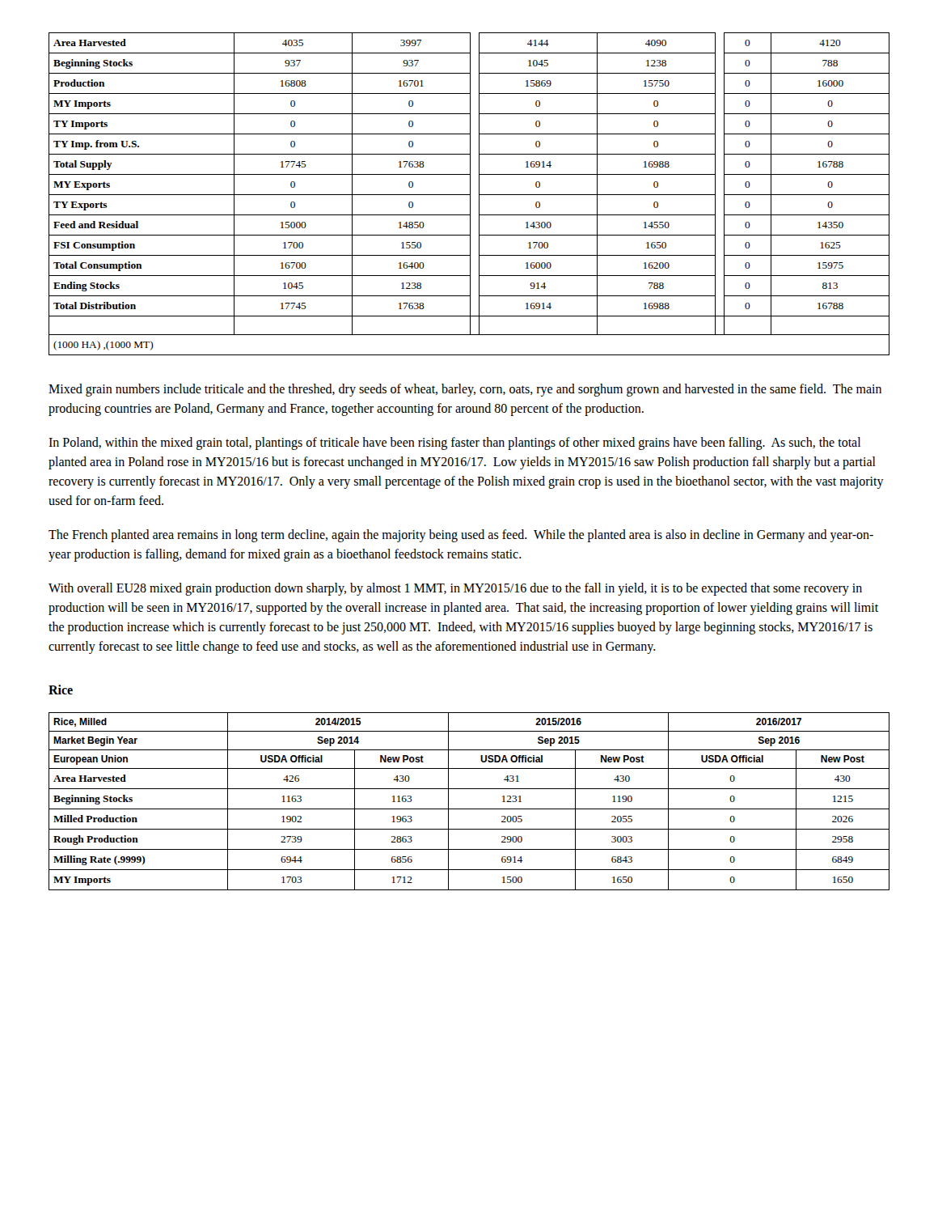| Area Harvested | 4035 | 3997 | | 4144 | 4090 | | 0 | 4120 |
| Beginning Stocks | 937 | 937 | | 1045 | 1238 | | 0 | 788 |
| Production | 16808 | 16701 | | 15869 | 15750 | | 0 | 16000 |
| MY Imports | 0 | 0 | | 0 | 0 | | 0 | 0 |
| TY Imports | 0 | 0 | | 0 | 0 | | 0 | 0 |
| TY Imp. from U.S. | 0 | 0 | | 0 | 0 | | 0 | 0 |
| Total Supply | 17745 | 17638 | | 16914 | 16988 | | 0 | 16788 |
| MY Exports | 0 | 0 | | 0 | 0 | | 0 | 0 |
| TY Exports | 0 | 0 | | 0 | 0 | | 0 | 0 |
| Feed and Residual | 15000 | 14850 | | 14300 | 14550 | | 0 | 14350 |
| FSI Consumption | 1700 | 1550 | | 1700 | 1650 | | 0 | 1625 |
| Total Consumption | 16700 | 16400 | | 16000 | 16200 | | 0 | 15975 |
| Ending Stocks | 1045 | 1238 | | 914 | 788 | | 0 | 813 |
| Total Distribution | 17745 | 17638 | | 16914 | 16988 | | 0 | 16788 |
| (1000 HA) ,(1000 MT) |
Mixed grain numbers include triticale and the threshed, dry seeds of wheat, barley, corn, oats, rye and sorghum grown and harvested in the same field. The main producing countries are Poland, Germany and France, together accounting for around 80 percent of the production.
In Poland, within the mixed grain total, plantings of triticale have been rising faster than plantings of other mixed grains have been falling. As such, the total planted area in Poland rose in MY2015/16 but is forecast unchanged in MY2016/17. Low yields in MY2015/16 saw Polish production fall sharply but a partial recovery is currently forecast in MY2016/17. Only a very small percentage of the Polish mixed grain crop is used in the bioethanol sector, with the vast majority used for on-farm feed.
The French planted area remains in long term decline, again the majority being used as feed. While the planted area is also in decline in Germany and year-on-year production is falling, demand for mixed grain as a bioethanol feedstock remains static.
With overall EU28 mixed grain production down sharply, by almost 1 MMT, in MY2015/16 due to the fall in yield, it is to be expected that some recovery in production will be seen in MY2016/17, supported by the overall increase in planted area. That said, the increasing proportion of lower yielding grains will limit the production increase which is currently forecast to be just 250,000 MT. Indeed, with MY2015/16 supplies buoyed by large beginning stocks, MY2016/17 is currently forecast to see little change to feed use and stocks, as well as the aforementioned industrial use in Germany.
Rice
| Rice, Milled | 2014/2015 | 2015/2016 | 2016/2017 |
| Market Begin Year | Sep 2014 | Sep 2015 | Sep 2016 |
| European Union | USDA Official | New Post | USDA Official | New Post | USDA Official | New Post |
| Area Harvested | 426 | 430 | 431 | 430 | 0 | 430 |
| Beginning Stocks | 1163 | 1163 | 1231 | 1190 | 0 | 1215 |
| Milled Production | 1902 | 1963 | 2005 | 2055 | 0 | 2026 |
| Rough Production | 2739 | 2863 | 2900 | 3003 | 0 | 2958 |
| Milling Rate (.9999) | 6944 | 6856 | 6914 | 6843 | 0 | 6849 |
| MY Imports | 1703 | 1712 | 1500 | 1650 | 0 | 1650 |